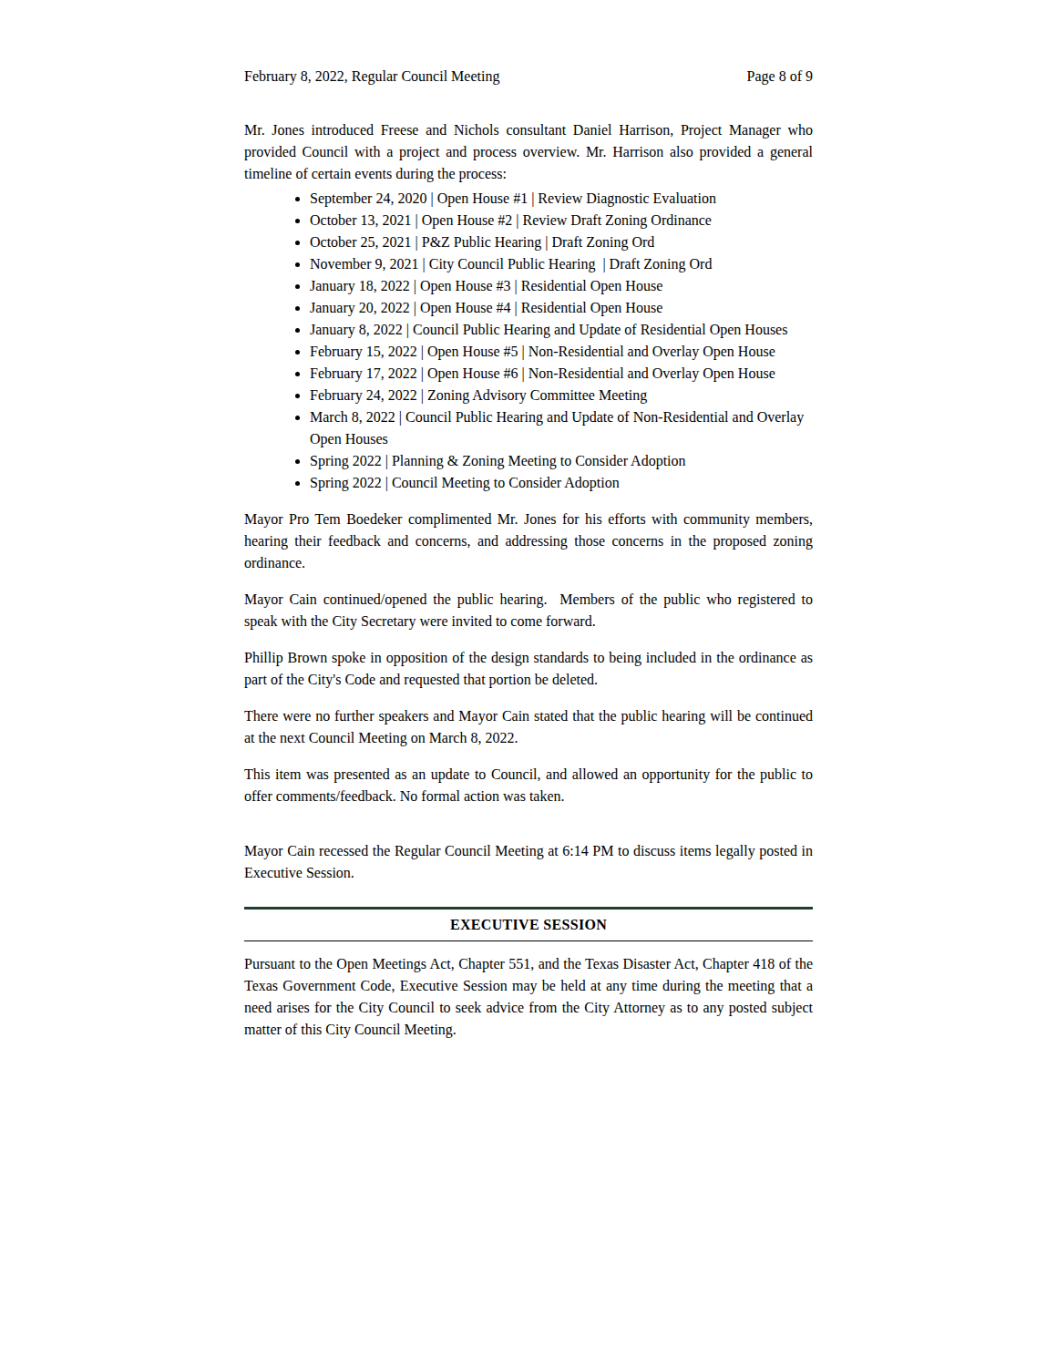February 8, 2022, Regular Council Meeting
Page 8 of 9
Mr. Jones introduced Freese and Nichols consultant Daniel Harrison, Project Manager who provided Council with a project and process overview. Mr. Harrison also provided a general timeline of certain events during the process:
September 24, 2020 | Open House #1 | Review Diagnostic Evaluation
October 13, 2021 | Open House #2 | Review Draft Zoning Ordinance
October 25, 2021 | P&Z Public Hearing | Draft Zoning Ord
November 9, 2021 | City Council Public Hearing | Draft Zoning Ord
January 18, 2022 | Open House #3 | Residential Open House
January 20, 2022 | Open House #4 | Residential Open House
January 8, 2022 | Council Public Hearing and Update of Residential Open Houses
February 15, 2022 | Open House #5 | Non-Residential and Overlay Open House
February 17, 2022 | Open House #6 | Non-Residential and Overlay Open House
February 24, 2022 | Zoning Advisory Committee Meeting
March 8, 2022 | Council Public Hearing and Update of Non-Residential and Overlay Open Houses
Spring 2022 | Planning & Zoning Meeting to Consider Adoption
Spring 2022 | Council Meeting to Consider Adoption
Mayor Pro Tem Boedeker complimented Mr. Jones for his efforts with community members, hearing their feedback and concerns, and addressing those concerns in the proposed zoning ordinance.
Mayor Cain continued/opened the public hearing. Members of the public who registered to speak with the City Secretary were invited to come forward.
Phillip Brown spoke in opposition of the design standards to being included in the ordinance as part of the City's Code and requested that portion be deleted.
There were no further speakers and Mayor Cain stated that the public hearing will be continued at the next Council Meeting on March 8, 2022.
This item was presented as an update to Council, and allowed an opportunity for the public to offer comments/feedback. No formal action was taken.
Mayor Cain recessed the Regular Council Meeting at 6:14 PM to discuss items legally posted in Executive Session.
Executive Session
Pursuant to the Open Meetings Act, Chapter 551, and the Texas Disaster Act, Chapter 418 of the Texas Government Code, Executive Session may be held at any time during the meeting that a need arises for the City Council to seek advice from the City Attorney as to any posted subject matter of this City Council Meeting.